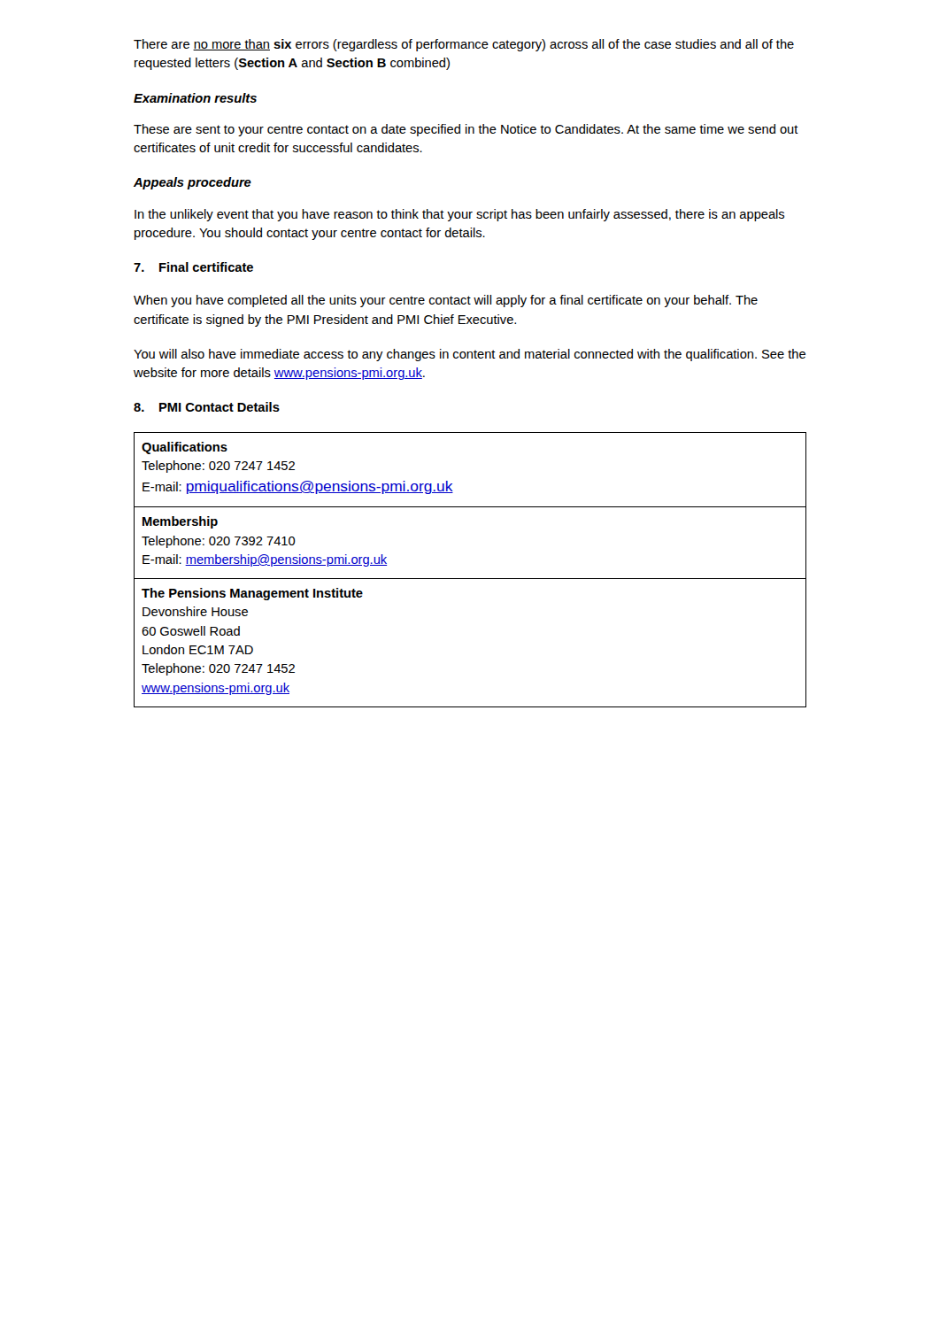There are no more than six errors (regardless of performance category) across all of the case studies and all of the requested letters (Section A and Section B combined)
Examination results
These are sent to your centre contact on a date specified in the Notice to Candidates. At the same time we send out certificates of unit credit for successful candidates.
Appeals procedure
In the unlikely event that you have reason to think that your script has been unfairly assessed, there is an appeals procedure. You should contact your centre contact for details.
7. Final certificate
When you have completed all the units your centre contact will apply for a final certificate on your behalf. The certificate is signed by the PMI President and PMI Chief Executive.
You will also have immediate access to any changes in content and material connected with the qualification. See the website for more details www.pensions-pmi.org.uk.
8. PMI Contact Details
| Qualifications Telephone: 020 7247 1452 E-mail: pmiqualifications@pensions-pmi.org.uk |
| Membership Telephone: 020 7392 7410 E-mail: membership@pensions-pmi.org.uk |
| The Pensions Management Institute Devonshire House 60 Goswell Road London EC1M 7AD Telephone: 020 7247 1452 www.pensions-pmi.org.uk |